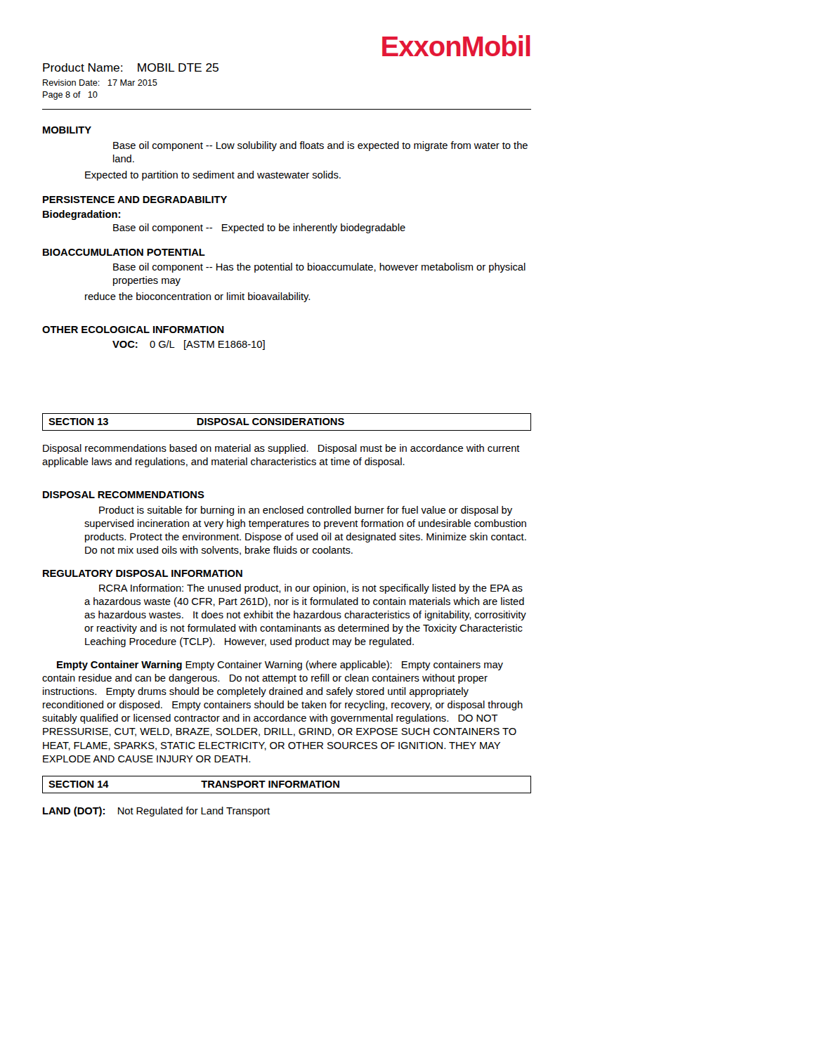Exx onMobil
Product Name: MOBIL DTE 25
Revision Date: 17 Mar 2015
Page 8 of 10
MOBILITY
Base oil component -- Low solubility and floats and is expected to migrate from water to the land.
Expected to partition to sediment and wastewater solids.
PERSISTENCE AND DEGRADABILITY
Biodegradation:
Base oil component -- Expected to be inherently biodegradable
BIOACCUMULATION POTENTIAL
Base oil component -- Has the potential to bioaccumulate, however metabolism or physical properties may
reduce the bioconcentration or limit bioavailability.
OTHER ECOLOGICAL INFORMATION
VOC: 0 G/L [ASTM E1868-10]
SECTION 13
DISPOSAL CONSIDERATIONS
Disposal recommendations based on material as supplied. Disposal must be in accordance with current applicable laws and regulations, and material characteristics at time of disposal.
DISPOSAL RECOMMENDATIONS
Product is suitable for burning in an enclosed controlled burner for fuel value or disposal by supervised incineration at very high temperatures to prevent formation of undesirable combustion products. Protect the environment. Dispose of used oil at designated sites. Minimize skin contact. Do not mix used oils with solvents, brake fluids or coolants.
REGULATORY DISPOSAL INFORMATION
RCRA Information: The unused product, in our opinion, is not specifically listed by the EPA as a hazardous waste (40 CFR, Part 261D), nor is it formulated to contain materials which are listed as hazardous wastes. It does not exhibit the hazardous characteristics of ignitability, corrositivity or reactivity and is not formulated with contaminants as determined by the Toxicity Characteristic Leaching Procedure (TCLP). However, used product may be regulated.
Empty Container Warning Empty Container Warning (where applicable): Empty containers may contain residue and can be dangerous. Do not attempt to refill or clean containers without proper instructions. Empty drums should be completely drained and safely stored until appropriately reconditioned or disposed. Empty containers should be taken for recycling, recovery, or disposal through suitably qualified or licensed contractor and in accordance with governmental regulations. DO NOT PRESSURISE, CUT, WELD, BRAZE, SOLDER, DRILL, GRIND, OR EXPOSE SUCH CONTAINERS TO HEAT, FLAME, SPARKS, STATIC ELECTRICITY, OR OTHER SOURCES OF IGNITION. THEY MAY EXPLODE AND CAUSE INJURY OR DEATH.
SECTION 14
TRANSPORT INFORMATION
LAND (DOT): Not Regulated for Land Transport